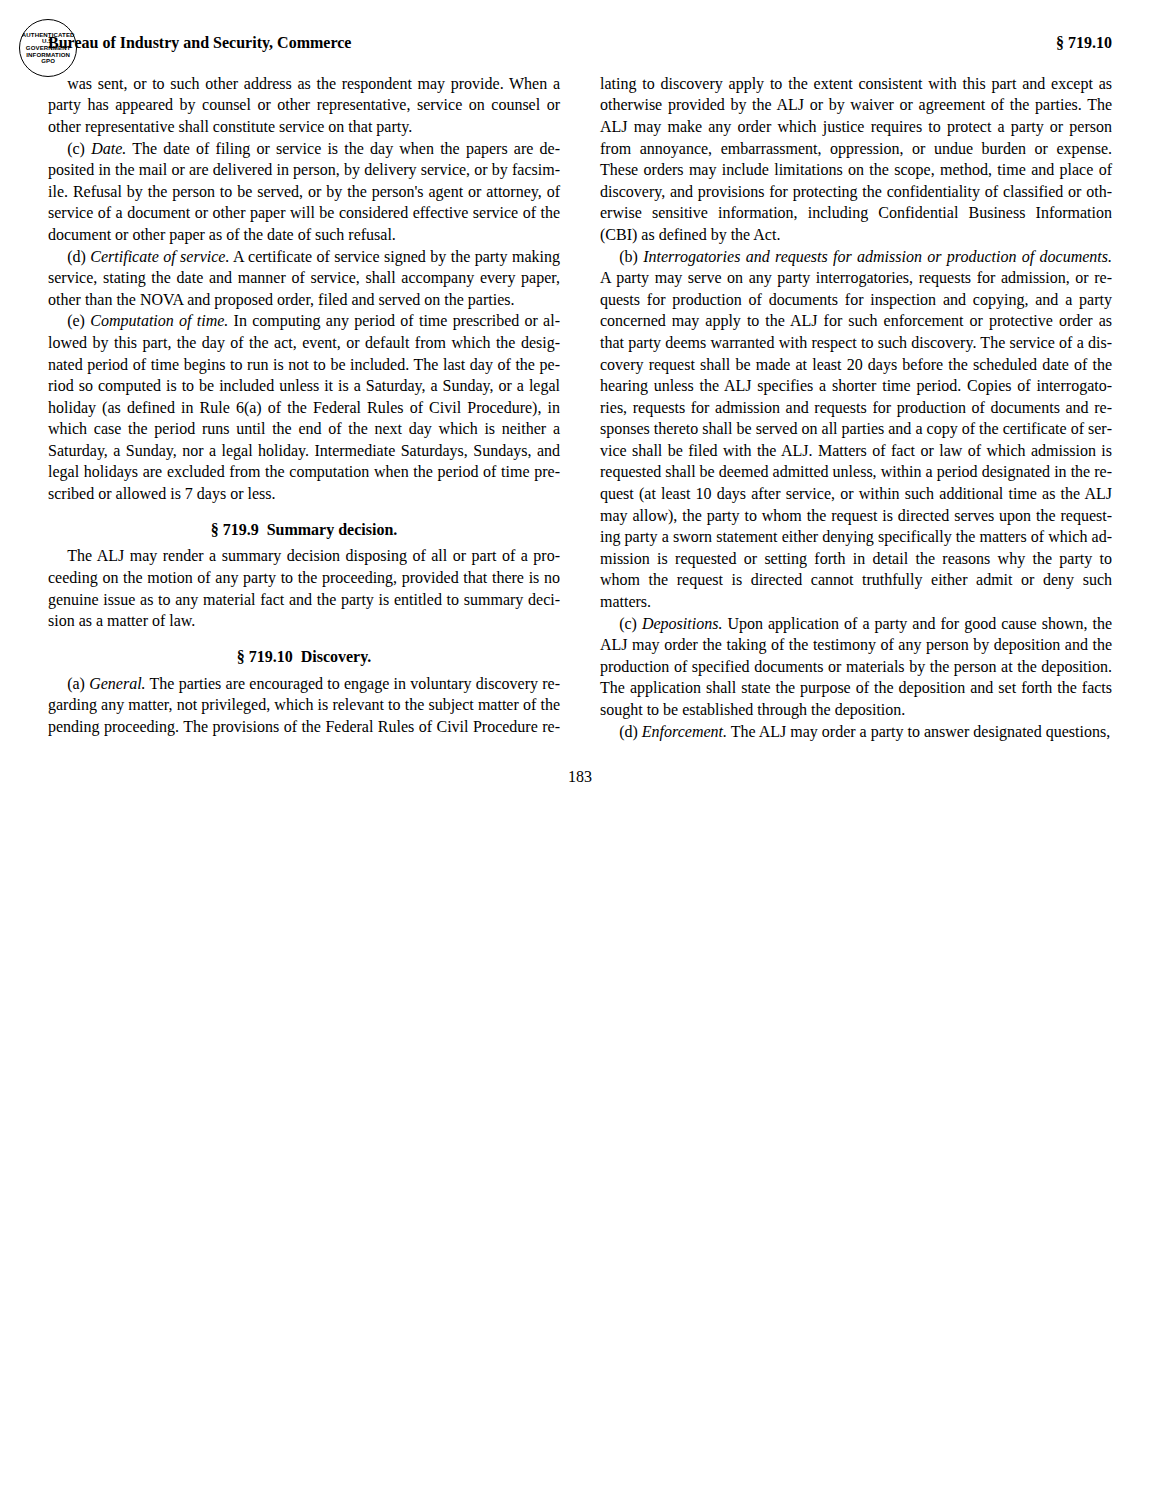AUTHENTICATED
U.S. GOVERNMENT
INFORMATION
GPO
Bureau of Industry and Security, Commerce § 719.10
was sent, or to such other address as the respondent may provide. When a party has appeared by counsel or other representative, service on counsel or other representative shall constitute service on that party.
(c) Date. The date of filing or service is the day when the papers are deposited in the mail or are delivered in person, by delivery service, or by facsimile. Refusal by the person to be served, or by the person's agent or attorney, of service of a document or other paper will be considered effective service of the document or other paper as of the date of such refusal.
(d) Certificate of service. A certificate of service signed by the party making service, stating the date and manner of service, shall accompany every paper, other than the NOVA and proposed order, filed and served on the parties.
(e) Computation of time. In computing any period of time prescribed or allowed by this part, the day of the act, event, or default from which the designated period of time begins to run is not to be included. The last day of the period so computed is to be included unless it is a Saturday, a Sunday, or a legal holiday (as defined in Rule 6(a) of the Federal Rules of Civil Procedure), in which case the period runs until the end of the next day which is neither a Saturday, a Sunday, nor a legal holiday. Intermediate Saturdays, Sundays, and legal holidays are excluded from the computation when the period of time prescribed or allowed is 7 days or less.
§ 719.9 Summary decision.
The ALJ may render a summary decision disposing of all or part of a proceeding on the motion of any party to the proceeding, provided that there is no genuine issue as to any material fact and the party is entitled to summary decision as a matter of law.
§ 719.10 Discovery.
(a) General. The parties are encouraged to engage in voluntary discovery regarding any matter, not privileged, which is relevant to the subject matter of the pending proceeding. The provisions of the Federal Rules of Civil Procedure relating to discovery apply to the extent consistent with this part and except as otherwise provided by the ALJ or by waiver or agreement of the parties. The ALJ may make any order which justice requires to protect a party or person from annoyance, embarrassment, oppression, or undue burden or expense. These orders may include limitations on the scope, method, time and place of discovery, and provisions for protecting the confidentiality of classified or otherwise sensitive information, including Confidential Business Information (CBI) as defined by the Act.
(b) Interrogatories and requests for admission or production of documents. A party may serve on any party interrogatories, requests for admission, or requests for production of documents for inspection and copying, and a party concerned may apply to the ALJ for such enforcement or protective order as that party deems warranted with respect to such discovery. The service of a discovery request shall be made at least 20 days before the scheduled date of the hearing unless the ALJ specifies a shorter time period. Copies of interrogatories, requests for admission and requests for production of documents and responses thereto shall be served on all parties and a copy of the certificate of service shall be filed with the ALJ. Matters of fact or law of which admission is requested shall be deemed admitted unless, within a period designated in the request (at least 10 days after service, or within such additional time as the ALJ may allow), the party to whom the request is directed serves upon the requesting party a sworn statement either denying specifically the matters of which admission is requested or setting forth in detail the reasons why the party to whom the request is directed cannot truthfully either admit or deny such matters.
(c) Depositions. Upon application of a party and for good cause shown, the ALJ may order the taking of the testimony of any person by deposition and the production of specified documents or materials by the person at the deposition. The application shall state the purpose of the deposition and set forth the facts sought to be established through the deposition.
(d) Enforcement. The ALJ may order a party to answer designated questions,
183